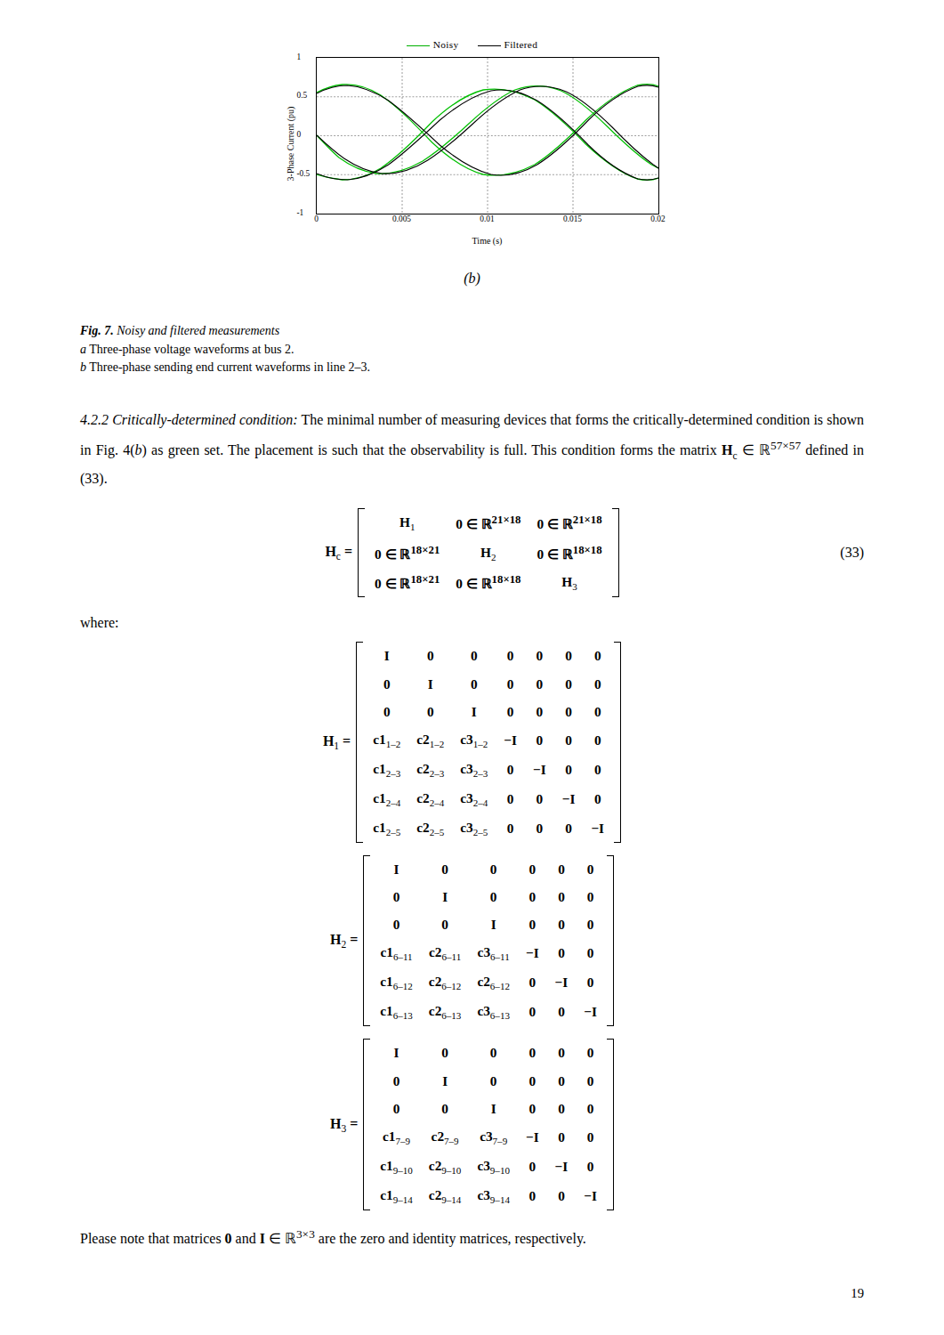Noisy Filtered
3-Phase Current (pu) 1 0.5 0 -0.5 -1 0 0.005 0.01 0.015 0.02
Time (s)
(b)
Fig. 7. Noisy and filtered measurements
a Three-phase voltage waveforms at bus 2.
b Three-phase sending end current waveforms in line 2–3.
4.2.2 Critically-determined condition: The minimal number of measuring devices that forms the critically-determined condition is shown in Fig. 4(b) as green set. The placement is such that the observability is full. This condition forms the matrix Hc ∈ ℝ57×57 defined in (33).
Hc =
| H 1 | 0 ∈ ℝ 21×18 | 0 ∈ ℝ 21×18 |
| 0 ∈ ℝ 18×21 | H 2 | 0 ∈ ℝ 18×18 |
| 0 ∈ ℝ 18×21 | 0 ∈ ℝ 18×18 | H 3 |
(33)
where:
H1 =
| I | 0 | 0 | 0 | 0 | 0 | 0 |
| 0 | I | 0 | 0 | 0 | 0 | 0 |
| 0 | 0 | I | 0 | 0 | 0 | 0 |
| c1 1–2 | c2 1–2 | c3 1–2 | −I | 0 | 0 | 0 |
| c1 2–3 | c2 2–3 | c3 2–3 | 0 | −I | 0 | 0 |
| c1 2–4 | c2 2–4 | c3 2–4 | 0 | 0 | −I | 0 |
| c1 2–5 | c2 2–5 | c3 2–5 | 0 | 0 | 0 | −I |
H2 =
| I | 0 | 0 | 0 | 0 | 0 |
| 0 | I | 0 | 0 | 0 | 0 |
| 0 | 0 | I | 0 | 0 | 0 |
| c1 6–11 | c2 6–11 | c3 6–11 | −I | 0 | 0 |
| c1 6–12 | c2 6–12 | c2 6–12 | 0 | −I | 0 |
| c1 6–13 | c2 6–13 | c3 6–13 | 0 | 0 | −I |
H3 =
| I | 0 | 0 | 0 | 0 | 0 |
| 0 | I | 0 | 0 | 0 | 0 |
| 0 | 0 | I | 0 | 0 | 0 |
| c1 7–9 | c2 7–9 | c3 7–9 | −I | 0 | 0 |
| c1 9–10 | c2 9–10 | c3 9–10 | 0 | −I | 0 |
| c1 9–14 | c2 9–14 | c3 9–14 | 0 | 0 | −I |
Please note that matrices 0 and I ∈ ℝ3×3 are the zero and identity matrices, respectively.
19